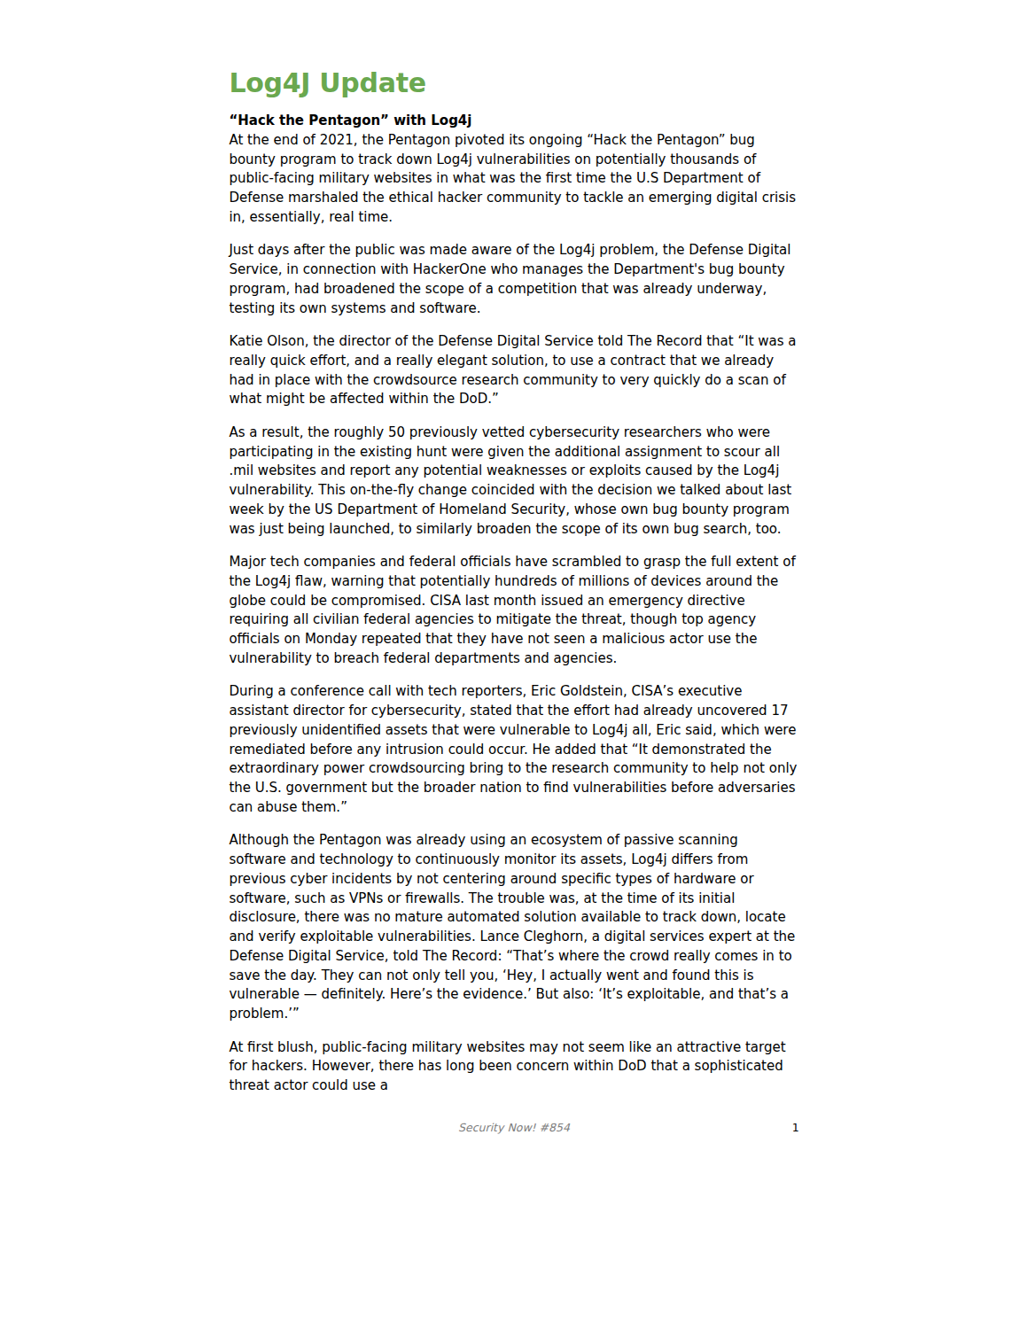Log4J Update
“Hack the Pentagon” with Log4j
At the end of 2021, the Pentagon pivoted its ongoing “Hack the Pentagon” bug bounty program to track down Log4j vulnerabilities on potentially thousands of public-facing military websites in what was the first time the U.S Department of Defense marshaled the ethical hacker community to tackle an emerging digital crisis in, essentially, real time.
Just days after the public was made aware of the Log4j problem, the Defense Digital Service, in connection with HackerOne who manages the Department's bug bounty program, had broadened the scope of a competition that was already underway, testing its own systems and software.
Katie Olson, the director of the Defense Digital Service told The Record that “It was a really quick effort, and a really elegant solution, to use a contract that we already had in place with the crowdsource research community to very quickly do a scan of what might be affected within the DoD.”
As a result, the roughly 50 previously vetted cybersecurity researchers who were participating in the existing hunt were given the additional assignment to scour all .mil websites and report any potential weaknesses or exploits caused by the Log4j vulnerability. This on-the-fly change coincided with the decision we talked about last week by the US Department of Homeland Security, whose own bug bounty program was just being launched, to similarly broaden the scope of its own bug search, too.
Major tech companies and federal officials have scrambled to grasp the full extent of the Log4j flaw, warning that potentially hundreds of millions of devices around the globe could be compromised. CISA last month issued an emergency directive requiring all civilian federal agencies to mitigate the threat, though top agency officials on Monday repeated that they have not seen a malicious actor use the vulnerability to breach federal departments and agencies.
During a conference call with tech reporters, Eric Goldstein, CISA’s executive assistant director for cybersecurity, stated that the effort had already uncovered 17 previously unidentified assets that were vulnerable to Log4j all, Eric said, which were remediated before any intrusion could occur. He added that “It demonstrated the extraordinary power crowdsourcing bring to the research community to help not only the U.S. government but the broader nation to find vulnerabilities before adversaries can abuse them.”
Although the Pentagon was already using an ecosystem of passive scanning software and technology to continuously monitor its assets, Log4j differs from previous cyber incidents by not centering around specific types of hardware or software, such as VPNs or firewalls. The trouble was, at the time of its initial disclosure, there was no mature automated solution available to track down, locate and verify exploitable vulnerabilities. Lance Cleghorn, a digital services expert at the Defense Digital Service, told The Record: “That’s where the crowd really comes in to save the day. They can not only tell you, ‘Hey, I actually went and found this is vulnerable — definitely. Here’s the evidence.’ But also: ‘It’s exploitable, and that’s a problem.’”
At first blush, public-facing military websites may not seem like an attractive target for hackers. However, there has long been concern within DoD that a sophisticated threat actor could use a
Security Now! #854 1